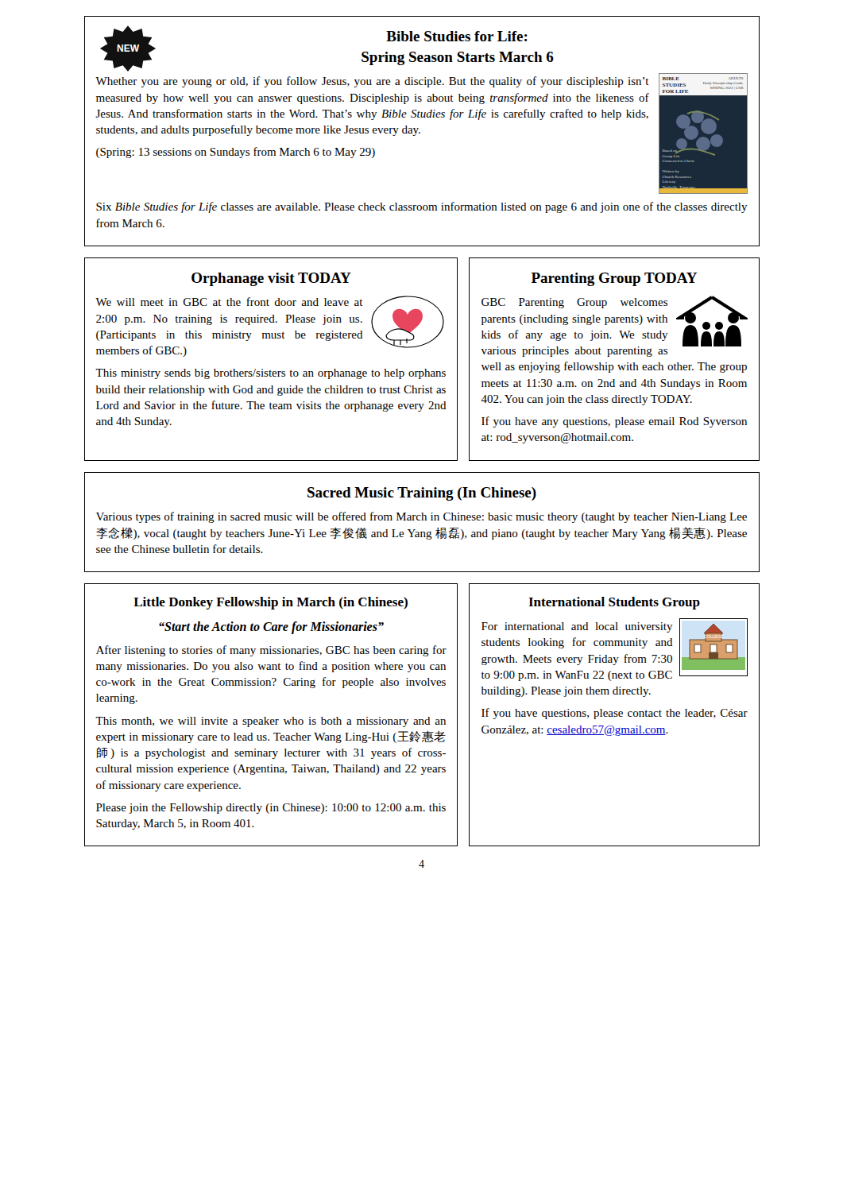NEW
Bible Studies for Life:
Spring Season Starts March 6
BIBLE
STUDIES
FOR LIFE
ADULTS
Daily Discipleship Guide
SPRING 2022 | CSB
Based on
Group Life
Connected to Christ
Written by
Church Resources
Lifeway
Nashville, Tennessee
Whether you are young or old, if you follow Jesus, you are a disciple. But the quality of your discipleship isn’t measured by how well you can answer questions. Discipleship is about being transformed into the likeness of Jesus. And transformation starts in the Word. That’s why Bible Studies for Life is carefully crafted to help kids, students, and adults purposefully become more like Jesus every day.
(Spring: 13 sessions on Sundays from March 6 to May 29)
Six Bible Studies for Life classes are available. Please check classroom information listed on page 6 and join one of the classes directly from March 6.
Orphanage visit TODAY
We will meet in GBC at the front door and leave at 2:00 p.m. No training is required. Please join us. (Participants in this ministry must be registered members of GBC.)
This ministry sends big brothers/sisters to an orphanage to help orphans build their relationship with God and guide the children to trust Christ as Lord and Savior in the future. The team visits the orphanage every 2nd and 4th Sunday.
Parenting Group TODAY
GBC Parenting Group welcomes parents (including single parents) with kids of any age to join. We study various principles about parenting as well as enjoying fellowship with each other. The group meets at 11:30 a.m. on 2nd and 4th Sundays in Room 402. You can join the class directly TODAY.
If you have any questions, please email Rod Syverson at: rod_syverson@hotmail.com.
Sacred Music Training (In Chinese)
Various types of training in sacred music will be offered from March in Chinese: basic music theory (taught by teacher Nien-Liang Lee 李念樑), vocal (taught by teachers June-Yi Lee 李俊儀 and Le Yang 楊磊), and piano (taught by teacher Mary Yang 楊美惠). Please see the Chinese bulletin for details.
Little Donkey Fellowship in March (in Chinese)
“Start the Action to Care for Missionaries”
After listening to stories of many missionaries, GBC has been caring for many missionaries. Do you also want to find a position where you can co-work in the Great Commission? Caring for people also involves learning.
This month, we will invite a speaker who is both a missionary and an expert in missionary care to lead us. Teacher Wang Ling-Hui (王鈴惠老師) is a psychologist and seminary lecturer with 31 years of cross-cultural mission experience (Argentina, Taiwan, Thailand) and 22 years of missionary care experience.
Please join the Fellowship directly (in Chinese): 10:00 to 12:00 a.m. this Saturday, March 5, in Room 401.
International Students Group
COLLEGE
For international and local university students looking for community and growth. Meets every Friday from 7:30 to 9:00 p.m. in WanFu 22 (next to GBC building). Please join them directly.
If you have questions, please contact the leader, César González, at: cesaledro57@gmail.com.
4